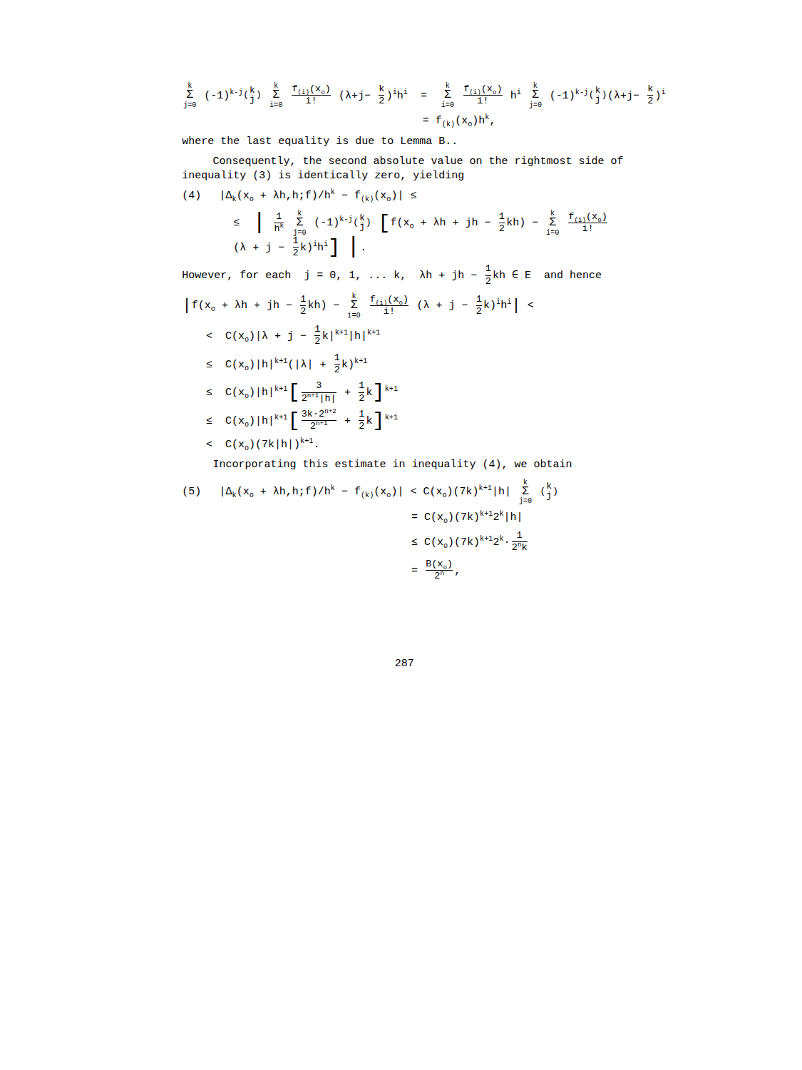kΣj=0 (-1)k-j(kj) kΣi=0 f(i)(xo) i! (λ+j− k 2)ihi = kΣi=0 f(i)(xo) i! hi kΣj=0 (-1)k-j(kj)(λ+j− k 2)i
= f(k)(xo)hk,
where the last equality is due to Lemma B..
Consequently, the second absolute value on the rightmost side of inequality (3) is identically zero, yielding
(4) |∆k(xo + λh,h;f)/hk − f(k)(xo)| ≤
≤ | 1 hk kΣj=0 (-1)k-j(kj) [f(xo + λh + jh − 1 2kh) − kΣi=0 f(i)(xo) i! (λ + j − 1 2k)ihi] |.
However, for each j = 0, 1, ... k, λh + jh − 1 2kh ∈ E and hence
|f(xo + λh + jh − 1 2kh) − kΣi=0 f(i)(xo) i! (λ + j − 1 2k)ihi| <
< C(xo)|λ + j − 1 2k|k+1|h|k+1
≤ C(xo)|h|k+1(|λ| + 1 2k)k+1
≤ C(xo)|h|k+1[3 2n+1|h| + 1 2k]k+1
≤ C(xo)|h|k+1[3k·2n+2 2n+1 + 1 2k]k+1
< C(xo)(7k|h|)k+1.
Incorporating this estimate in inequality (4), we obtain
(5) |∆k(xo + λh,h;f)/hk − f(k)(xo)| < C(xo)(7k)k+1|h| kΣj=0 (kj)
= C(xo)(7k)k+12k|h|
≤ C(xo)(7k)k+12k·1 2nk
= B(xo) 2n,
287